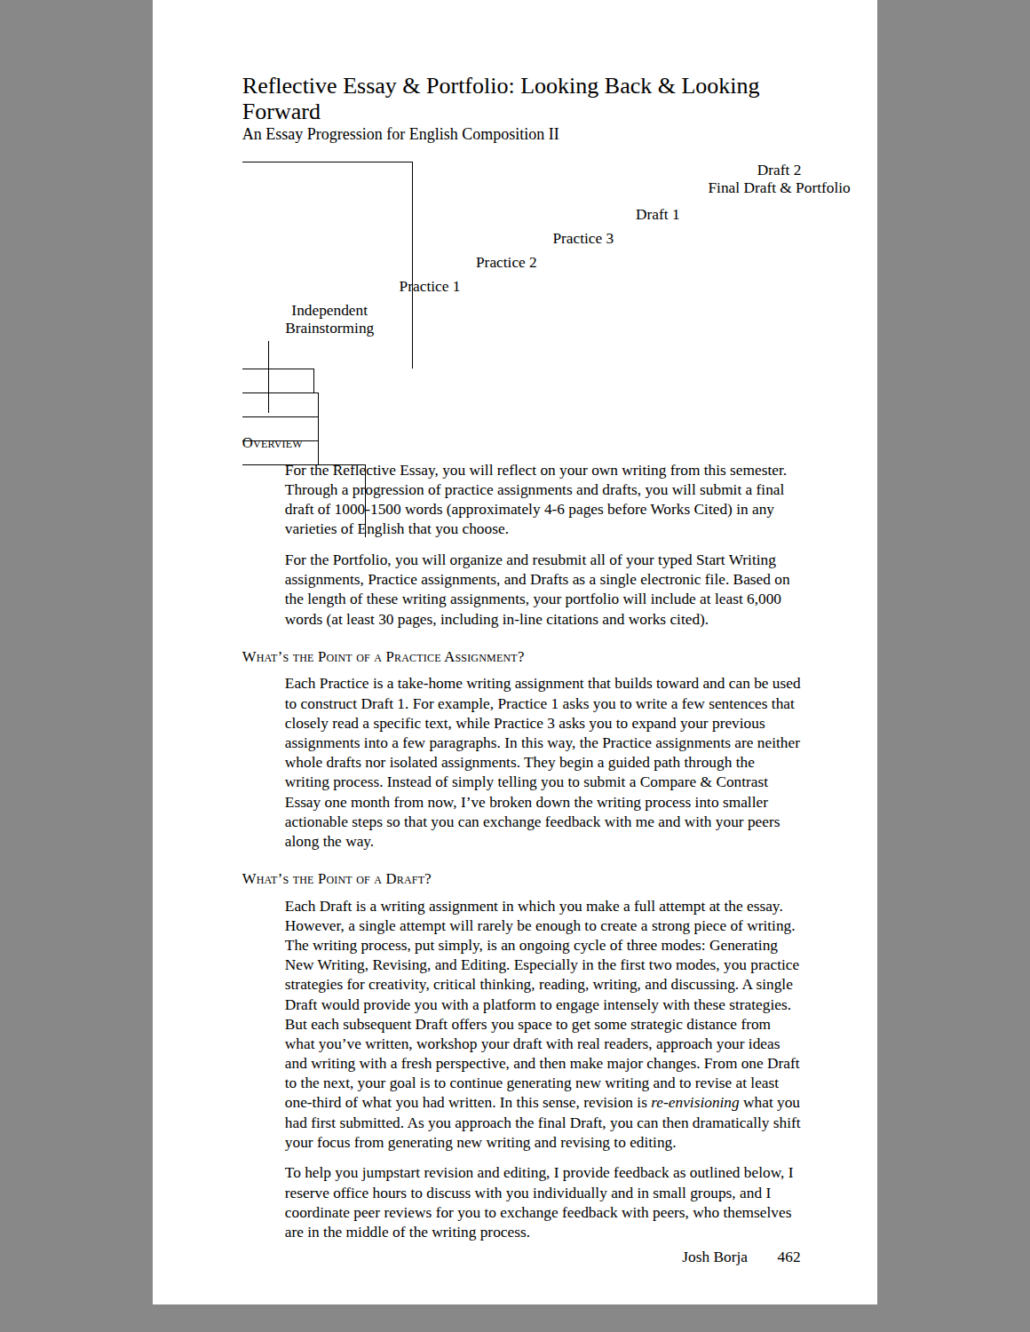Reflective Essay & Portfolio: Looking Back & Looking Forward
An Essay Progression for English Composition II
Draft 2 Final Draft & Portfolio
Draft 1
Practice 3
Practice 2
Practice 1
Independent Brainstorming
Overview
For the Reflective Essay, you will reflect on your own writing from this semester. Through a progression of practice assignments and drafts, you will submit a final draft of 1000-1500 words (approximately 4-6 pages before Works Cited) in any varieties of English that you choose.
For the Portfolio, you will organize and resubmit all of your typed Start Writing assignments, Practice assignments, and Drafts as a single electronic file. Based on the length of these writing assignments, your portfolio will include at least 6,000 words (at least 30 pages, including in-line citations and works cited).
What’s the Point of a Practice Assignment?
Each Practice is a take-home writing assignment that builds toward and can be used to construct Draft 1. For example, Practice 1 asks you to write a few sentences that closely read a specific text, while Practice 3 asks you to expand your previous assignments into a few paragraphs. In this way, the Practice assignments are neither whole drafts nor isolated assignments. They begin a guided path through the writing process. Instead of simply telling you to submit a Compare & Contrast Essay one month from now, I’ve broken down the writing process into smaller actionable steps so that you can exchange feedback with me and with your peers along the way.
What’s the Point of a Draft?
Each Draft is a writing assignment in which you make a full attempt at the essay. However, a single attempt will rarely be enough to create a strong piece of writing. The writing process, put simply, is an ongoing cycle of three modes: Generating New Writing, Revising, and Editing. Especially in the first two modes, you practice strategies for creativity, critical thinking, reading, writing, and discussing. A single Draft would provide you with a platform to engage intensely with these strategies. But each subsequent Draft offers you space to get some strategic distance from what you’ve written, workshop your draft with real readers, approach your ideas and writing with a fresh perspective, and then make major changes. From one Draft to the next, your goal is to continue generating new writing and to revise at least one-third of what you had written. In this sense, revision is re-envisioning what you had first submitted. As you approach the final Draft, you can then dramatically shift your focus from generating new writing and revising to editing.
To help you jumpstart revision and editing, I provide feedback as outlined below, I reserve office hours to discuss with you individually and in small groups, and I coordinate peer reviews for you to exchange feedback with peers, who themselves are in the middle of the writing process.
Josh Borja462